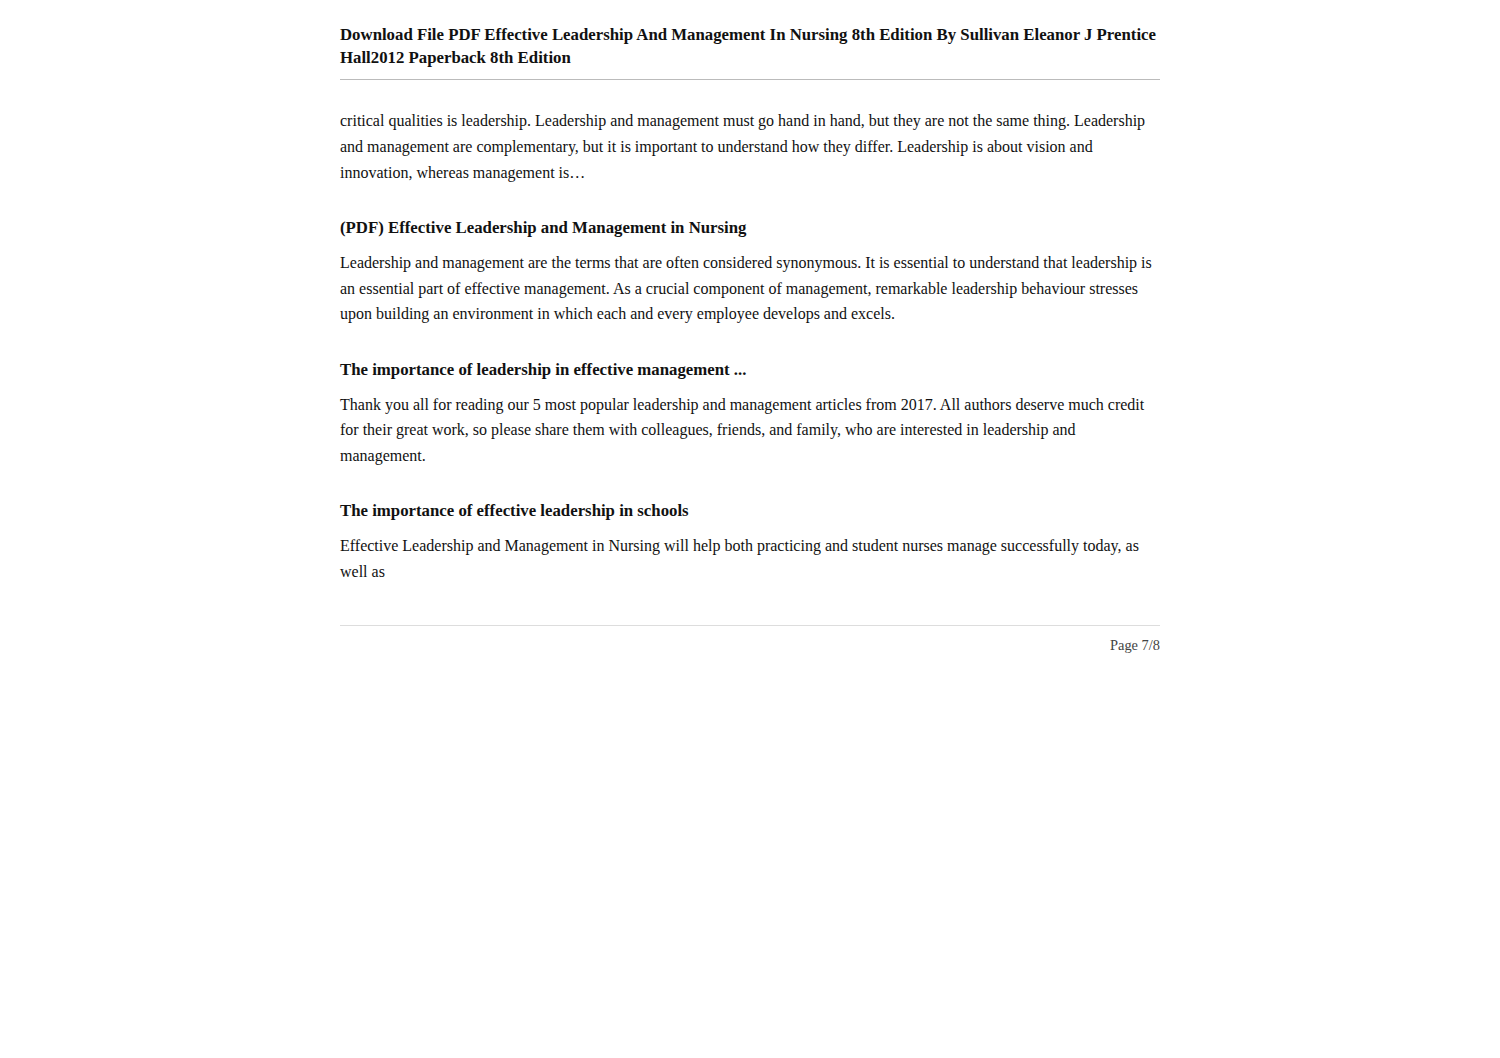Download File PDF Effective Leadership And Management In Nursing 8th Edition By Sullivan Eleanor J Prentice Hall2012 Paperback 8th Edition
critical qualities is leadership. Leadership and management must go hand in hand, but they are not the same thing. Leadership and management are complementary, but it is important to understand how they differ. Leadership is about vision and innovation, whereas management is…
(PDF) Effective Leadership and Management in Nursing
Leadership and management are the terms that are often considered synonymous. It is essential to understand that leadership is an essential part of effective management. As a crucial component of management, remarkable leadership behaviour stresses upon building an environment in which each and every employee develops and excels.
The importance of leadership in effective management ...
Thank you all for reading our 5 most popular leadership and management articles from 2017. All authors deserve much credit for their great work, so please share them with colleagues, friends, and family, who are interested in leadership and management.
The importance of effective leadership in schools
Effective Leadership and Management in Nursing will help both practicing and student nurses manage successfully today, as well as
Page 7/8